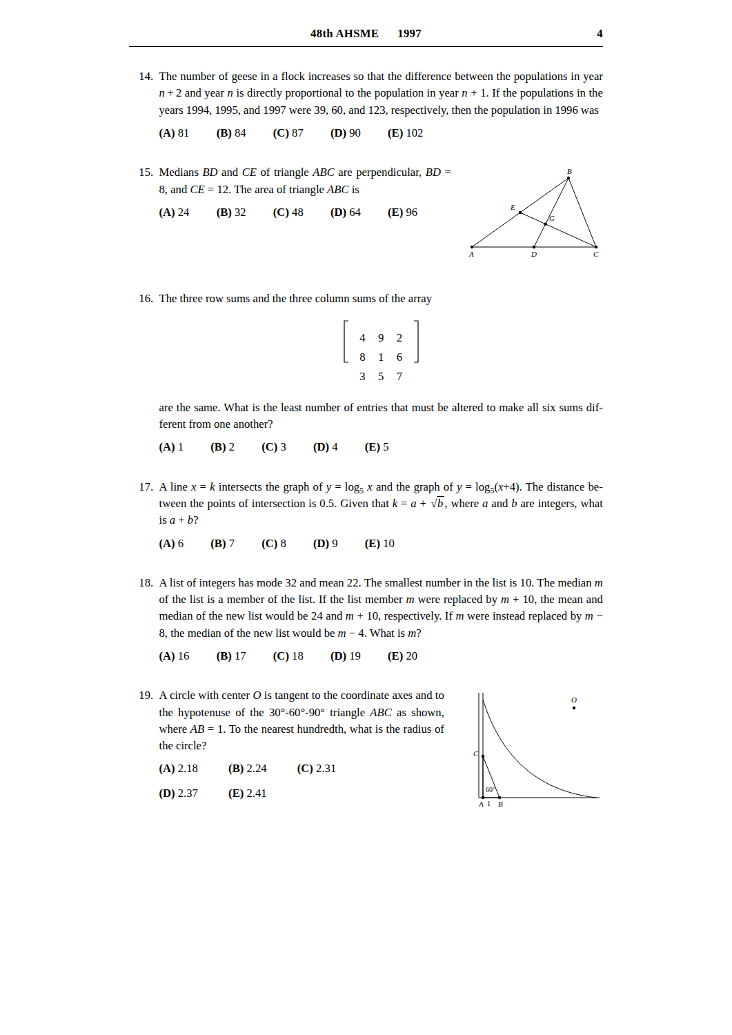48th AHSME 1997 4
14.
The number of geese in a flock increases so that the difference between the populations in year n + 2 and year n is directly proportional to the population in year n + 1. If the populations in the years 1994, 1995, and 1997 were 39, 60, and 123, respectively, then the population in 1996 was
(A) 81
(B) 84
(C) 87
(D) 90
(E) 102
15.
B E G A D C
Medians BD and CE of triangle ABC are perpendicular, BD = 8, and CE = 12. The area of triangle ABC is
(A) 24
(B) 32
(C) 48
(D) 64
(E) 96
16.
The three row sums and the three column sums of the array
| 4 | 9 | 2 |
| 8 | 1 | 6 |
| 3 | 5 | 7 |
are the same. What is the least number of entries that must be altered to make all six sums different from one another?
(A) 1
(B) 2
(C) 3
(D) 4
(E) 5
17.
A line x = k intersects the graph of y = log5 x and the graph of y = log5(x+4). The distance between the points of intersection is 0.5. Given that k = a + √b, where a and b are integers, what is a + b?
(A) 6
(B) 7
(C) 8
(D) 9
(E) 10
18.
A list of integers has mode 32 and mean 22. The smallest number in the list is 10. The median m of the list is a member of the list. If the list member m were replaced by m + 10, the mean and median of the new list would be 24 and m + 10, respectively. If m were instead replaced by m − 8, the median of the new list would be m − 4. What is m?
(A) 16
(B) 17
(C) 18
(D) 19
(E) 20
19.
O C A B 1 60°
A circle with center O is tangent to the coordinate axes and to the hypotenuse of the 30°-60°-90° triangle ABC as shown, where AB = 1. To the nearest hundredth, what is the radius of the circle?
(A) 2.18
(B) 2.24
(C) 2.31
(D) 2.37
(E) 2.41